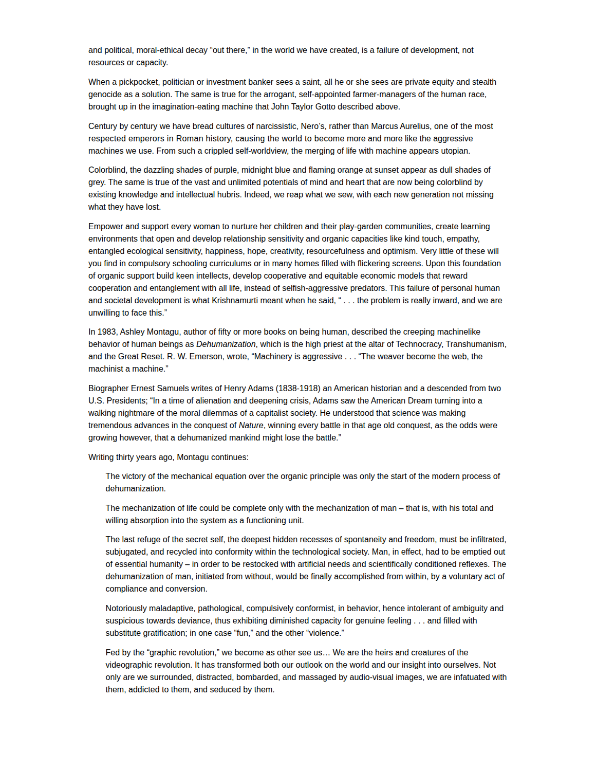and political, moral-ethical decay “out there,” in the world we have created, is a failure of development, not resources or capacity.
When a pickpocket, politician or investment banker sees a saint, all he or she sees are private equity and stealth genocide as a solution. The same is true for the arrogant, self-appointed farmer-managers of the human race, brought up in the imagination-eating machine that John Taylor Gotto described above.
Century by century we have bread cultures of narcissistic, Nero’s, rather than Marcus Aurelius, one of the most respected emperors in Roman history, causing the world to become more and more like the aggressive machines we use. From such a crippled self-worldview, the merging of life with machine appears utopian.
Colorblind, the dazzling shades of purple, midnight blue and flaming orange at sunset appear as dull shades of grey. The same is true of the vast and unlimited potentials of mind and heart that are now being colorblind by existing knowledge and intellectual hubris. Indeed, we reap what we sew, with each new generation not missing what they have lost.
Empower and support every woman to nurture her children and their play-garden communities, create learning environments that open and develop relationship sensitivity and organic capacities like kind touch, empathy, entangled ecological sensitivity, happiness, hope, creativity, resourcefulness and optimism. Very little of these will you find in compulsory schooling curriculums or in many homes filled with flickering screens. Upon this foundation of organic support build keen intellects, develop cooperative and equitable economic models that reward cooperation and entanglement with all life, instead of selfish-aggressive predators. This failure of personal human and societal development is what Krishnamurti meant when he said, “ . . . the problem is really inward, and we are unwilling to face this.”
In 1983, Ashley Montagu, author of fifty or more books on being human, described the creeping machinelike behavior of human beings as Dehumanization, which is the high priest at the altar of Technocracy, Transhumanism, and the Great Reset. R. W. Emerson, wrote, “Machinery is aggressive . . . “The weaver become the web, the machinist a machine.”
Biographer Ernest Samuels writes of Henry Adams (1838-1918) an American historian and a descended from two U.S. Presidents; “In a time of alienation and deepening crisis, Adams saw the American Dream turning into a walking nightmare of the moral dilemmas of a capitalist society. He understood that science was making tremendous advances in the conquest of Nature, winning every battle in that age old conquest, as the odds were growing however, that a dehumanized mankind might lose the battle.”
Writing thirty years ago, Montagu continues:
The victory of the mechanical equation over the organic principle was only the start of the modern process of dehumanization.
The mechanization of life could be complete only with the mechanization of man – that is, with his total and willing absorption into the system as a functioning unit.
The last refuge of the secret self, the deepest hidden recesses of spontaneity and freedom, must be infiltrated, subjugated, and recycled into conformity within the technological society. Man, in effect, had to be emptied out of essential humanity – in order to be restocked with artificial needs and scientifically conditioned reflexes. The dehumanization of man, initiated from without, would be finally accomplished from within, by a voluntary act of compliance and conversion.
Notoriously maladaptive, pathological, compulsively conformist, in behavior, hence intolerant of ambiguity and suspicious towards deviance, thus exhibiting diminished capacity for genuine feeling . . . and filled with substitute gratification; in one case “fun,” and the other “violence.”
Fed by the “graphic revolution,” we become as other see us… We are the heirs and creatures of the videographic revolution. It has transformed both our outlook on the world and our insight into ourselves. Not only are we surrounded, distracted, bombarded, and massaged by audio-visual images, we are infatuated with them, addicted to them, and seduced by them.